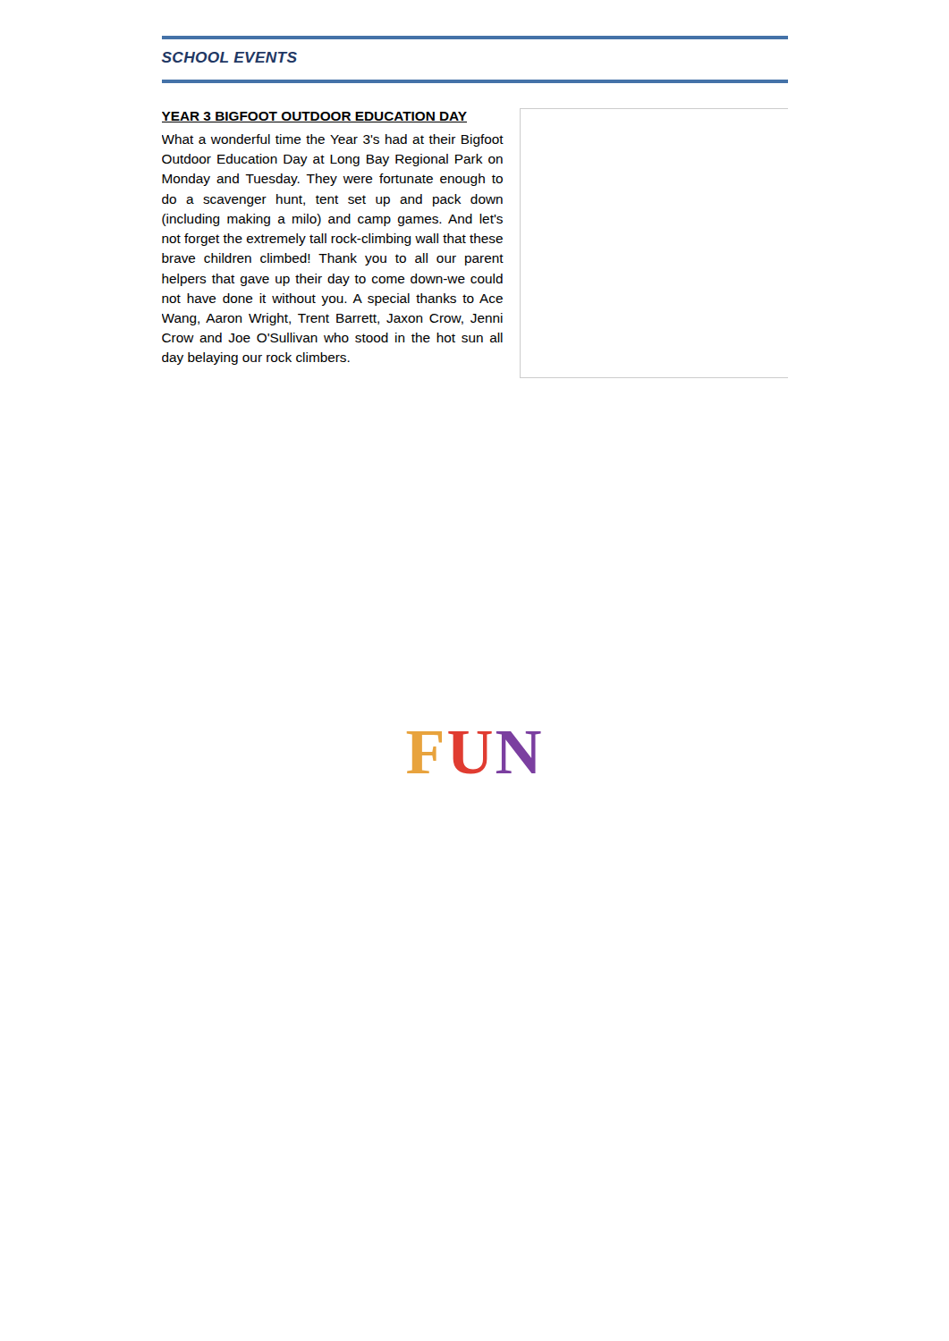SCHOOL EVENTS
Year 3 Bigfoot Outdoor Education Day
What a wonderful time the Year 3's had at their Bigfoot Outdoor Education Day at Long Bay Regional Park on Monday and Tuesday. They were fortunate enough to do a scavenger hunt, tent set up and pack down (including making a milo) and camp games. And let's not forget the extremely tall rock-climbing wall that these brave children climbed! Thank you to all our parent helpers that gave up their day to come down-we could not have done it without you. A special thanks to Ace Wang, Aaron Wright, Trent Barrett, Jaxon Crow, Jenni Crow and Joe O'Sullivan who stood in the hot sun all day belaying our rock climbers.
FUN